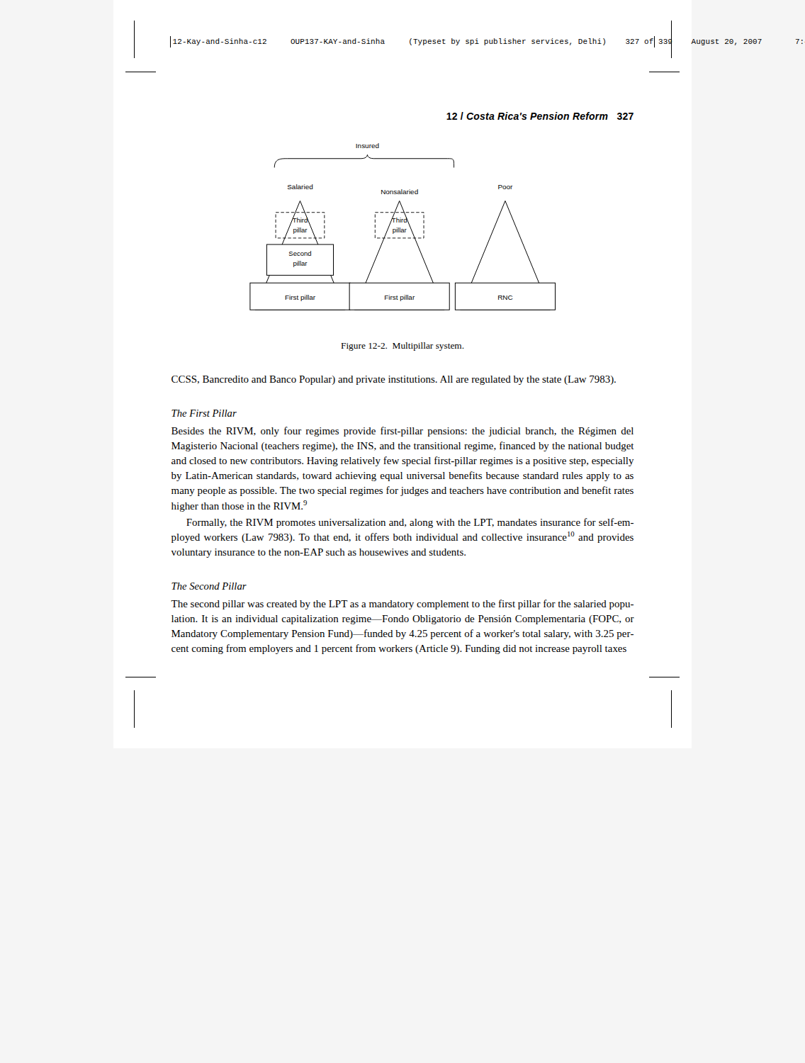12-Kay-and-Sinha-c12 OUP137-KAY-and-Sinha (Typeset by spi publisher services, Delhi) 327 of 339 August 20, 2007 7:40
12 / Costa Rica's Pension Reform 327
Insured Salaried Nonsalaried Poor Third pillar Third pillar Second pillar First pillar First pillar RNC
Figure 12-2. Multipillar system.
CCSS, Bancredito and Banco Popular) and private institutions. All are regulated by the state (Law 7983).
The First Pillar
Besides the RIVM, only four regimes provide first-pillar pensions: the judicial branch, the Régimen del Magisterio Nacional (teachers regime), the INS, and the transitional regime, financed by the national budget and closed to new contributors. Having relatively few special first-pillar regimes is a positive step, especially by Latin-American standards, toward achieving equal universal benefits because standard rules apply to as many people as possible. The two special regimes for judges and teachers have contribution and benefit rates higher than those in the RIVM.9
Formally, the RIVM promotes universalization and, along with the LPT, mandates insurance for self-employed workers (Law 7983). To that end, it offers both individual and collective insurance10 and provides voluntary insurance to the non-EAP such as housewives and students.
The Second Pillar
The second pillar was created by the LPT as a mandatory complement to the first pillar for the salaried population. It is an individual capitalization regime—Fondo Obligatorio de Pensión Complementaria (FOPC, or Mandatory Complementary Pension Fund)—funded by 4.25 percent of a worker's total salary, with 3.25 percent coming from employers and 1 percent from workers (Article 9). Funding did not increase payroll taxes